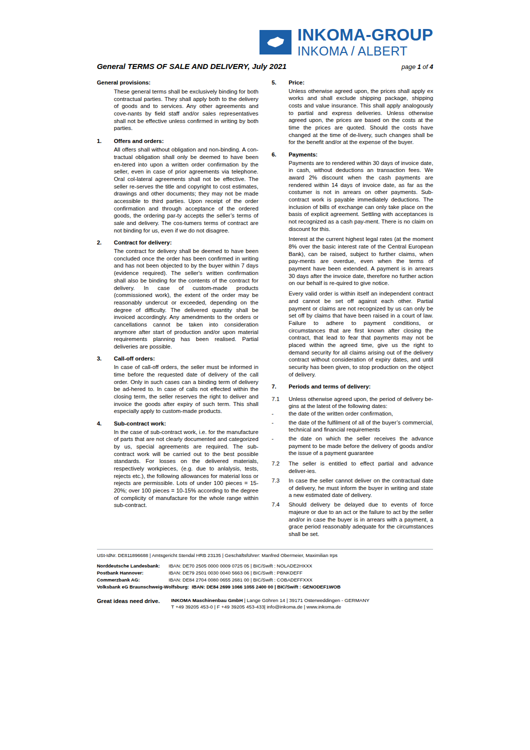INKOMA-GROUP INKOMA / ALBERT
General TERMS OF SALE AND DELIVERY, July 2021
page 1 of 4
General provisions:
These general terms shall be exclusively binding for both contractual parties. They shall apply both to the delivery of goods and to services. Any other agreements and cove-nants by field staff and/or sales representatives shall not be effective unless confirmed in writing by both parties.
1. Offers and orders:
All offers shall without obligation and non-binding. A con-tractual obligation shall only be deemed to have been en-tered into upon a written order confirmation by the seller, even in case of prior agreements via telephone. Oral col-lateral agreements shall not be effective. The seller re-serves the title and copyright to cost estimates, drawings and other documents; they may not be made accessible to third parties. Upon receipt of the order confirmation and through acceptance of the ordered goods, the ordering par-ty accepts the seller’s terms of sale and delivery. The cos-tumers terms of contract are not binding for us, even if we do not disagree.
2. Contract for delivery:
The contract for delivery shall be deemed to have been concluded once the order has been confirmed in writing and has not been objected to by the buyer within 7 days (evidence required). The seller's written confirmation shall also be binding for the contents of the contract for delivery. In case of custom-made products (commissioned work), the extent of the order may be reasonably undercut or exceeded, depending on the degree of difficulty. The delivered quantity shall be invoiced accordingly. Any amendments to the orders or cancellations cannot be taken into consideration anymore after start of production and/or upon material requirements planning has been realised. Partial deliveries are possible.
3. Call-off orders:
In case of call-off orders, the seller must be informed in time before the requested date of delivery of the call order. Only in such cases can a binding term of delivery be ad-hered to. In case of calls not effected within the closing term, the seller reserves the right to deliver and invoice the goods after expiry of such term. This shall especially apply to custom-made products.
4. Sub-contract work:
In the case of sub-contract work, i.e. for the manufacture of parts that are not clearly documented and categorized by us, special agreements are required. The sub-contract work will be carried out to the best possible standards. For losses on the delivered materials, respectively workpieces, (e.g. due to anlalysis, tests, rejects etc.), the following allowances for material loss or rejects are permissible. Lots of under 100 pieces = 15-20%; over 100 pieces = 10-15% according to the degree of complicity of manufacture for the whole range within sub-contract.
5. Price:
Unless otherwise agreed upon, the prices shall apply ex works and shall exclude shipping package, shipping costs and value insurance. This shall apply analogously to partial and express deliveries. Unless otherwise agreed upon, the prices are based on the costs at the time the prices are quoted. Should the costs have changed at the time of de-livery, such changes shall be for the benefit and/or at the expense of the buyer.
6. Payments:
Payments are to rendered within 30 days of invoice date, in cash, without deductions an transaction fees. We award 2% discount when the cash payments are rendered within 14 days of invoice date, as far as the costumer is not in arrears on other payments. Sub-contract work is payable immediately deductions. The inclusion of bills of exchange can only take place on the basis of explicit agreement. Settling with acceptances is not recognized as a cash pay-ment. There is no claim on discount for this.
Interest at the current highest legal rates (at the moment 8% over the basic interest rate of the Central European Bank), can be raised, subject to further claims, when pay-ments are overdue, even when the terms of payment have been extended. A payment is in arrears 30 days after the invoice date, therefore no further action on our behalf is re-quired to give notice.
Every valid order is within itself an independent contract and cannot be set off against each other. Partial payment or claims are not recognized by us can only be set off by claims that have been raised in a court of law. Failure to adhere to payment conditions, or circumstances that are first known after closing the contract, that lead to fear that payments may not be placed within the agreed time, give us the right to demand security for all claims arising out of the delivery contract without consideration of expiry dates, and until security has been given, to stop production on the object of delivery.
7. Periods and terms of delivery:
7.1 Unless otherwise agreed upon, the period of delivery be-gins at the latest of the following dates:
the date of the written order confirmation,
the date of the fulfilment of all of the buyer’s commercial, technical and financial requirements
the date on which the seller receives the advance payment to be made before the delivery of goods and/or the issue of a payment guarantee
7.2 The seller is entitled to effect partial and advance deliver-ies.
7.3 In case the seller cannot deliver on the contractual date of delivery, he must inform the buyer in writing and state a new estimated date of delivery.
7.4 Should delivery be delayed due to events of force majeure or due to an act or the failure to act by the seller and/or in case the buyer is in arrears with a payment, a grace period reasonably adequate for the circumstances shall be set.
USt-IdNr. DE811896688 | Amtsgericht Stendal HRB 23135 | Geschäftsführer: Manfred Obermeier, Maximilian Irps
| Norddeutsche Landesbank: | IBAN: DE70 2505 0000 0009 0725 05 / BIC/Swift : NOLADE2HXXX |
| Postbank Hannover: | IBAN: DE79 2501 0030 0040 5663 06 / BIC/Swift : PBNKDEFF |
| Commerzbank AG: | IBAN: DE84 2704 0080 0655 2681 00 / BIC/Swift : COBADEFFXXX |
| Volksbank eG Braunschweig-Wolfsburg: IBAN: DE84 2699 1066 1055 2400 00 / BIC/Swift : GENODEF1WOB |
Great ideas need drive.
INKOMA Maschinenbau GmbH | Lange Göhren 14 | 39171 Osterweddingen - GERMANY
T +49 39205 453-0 | F +49 39205 453-433| info@inkoma.de | www.inkoma.de